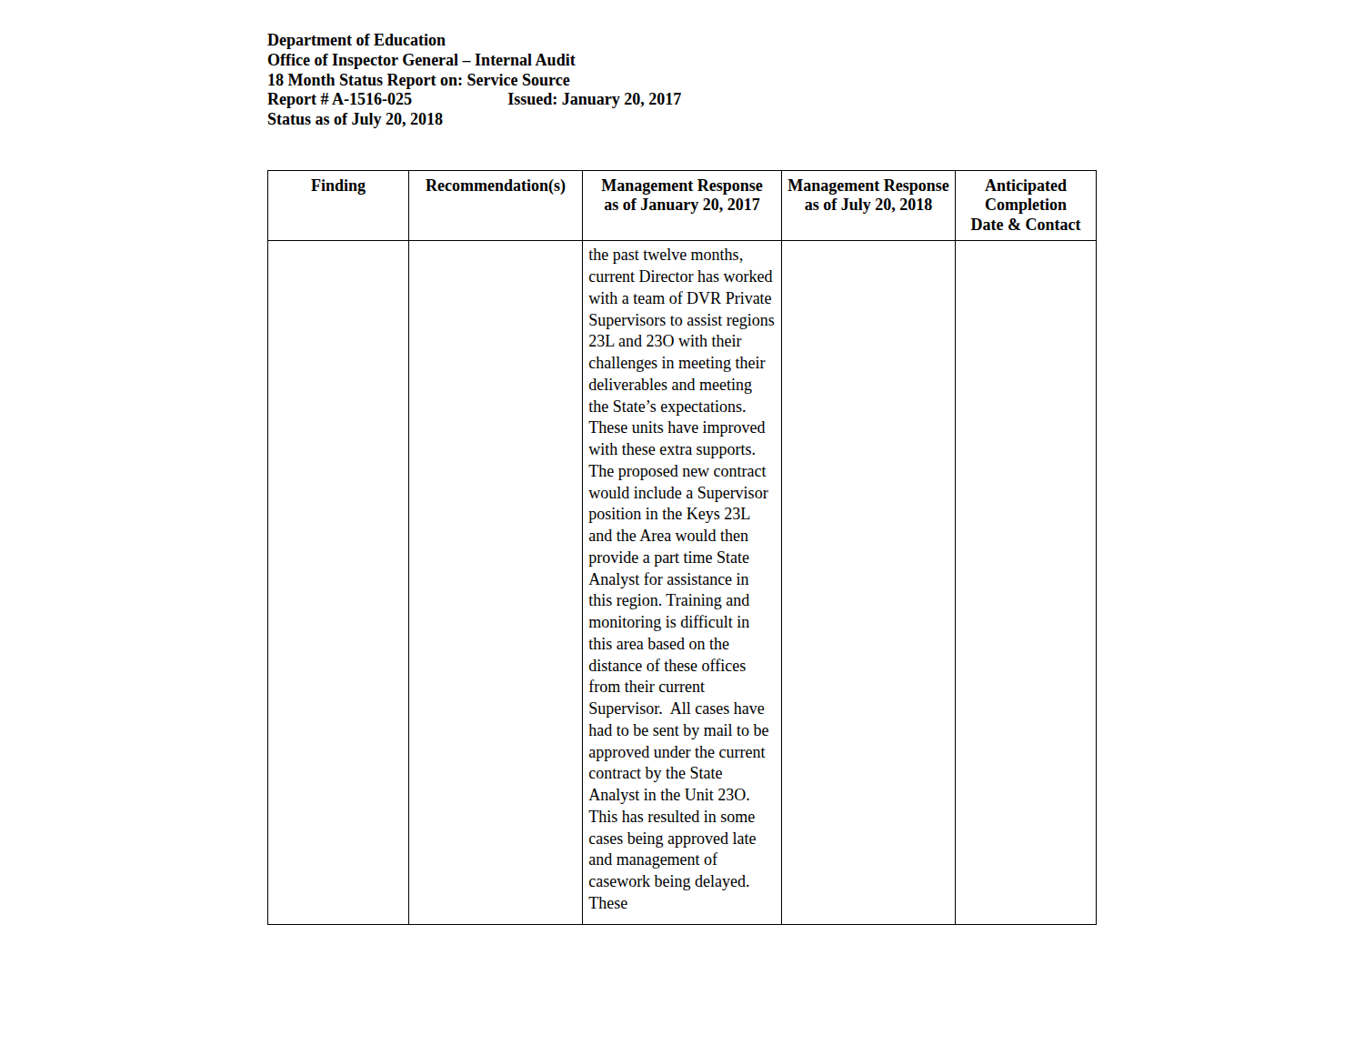Department of Education
Office of Inspector General – Internal Audit
18 Month Status Report on: Service Source
Report # A-1516-025 Issued: January 20, 2017
Status as of July 20, 2018
| Finding | Recommendation(s) | Management Response as of January 20, 2017 | Management Response as of July 20, 2018 | Anticipated Completion Date & Contact |
| --- | --- | --- | --- | --- |
| | | the past twelve months, current Director has worked with a team of DVR Private Supervisors to assist regions 23L and 23O with their challenges in meeting their deliverables and meeting the State’s expectations. These units have improved with these extra supports. The proposed new contract would include a Supervisor position in the Keys 23L and the Area would then provide a part time State Analyst for assistance in this region. Training and monitoring is difficult in this area based on the distance of these offices from their current Supervisor. All cases have had to be sent by mail to be approved under the current contract by the State Analyst in the Unit 23O. This has resulted in some cases being approved late and management of casework being delayed. These | | |